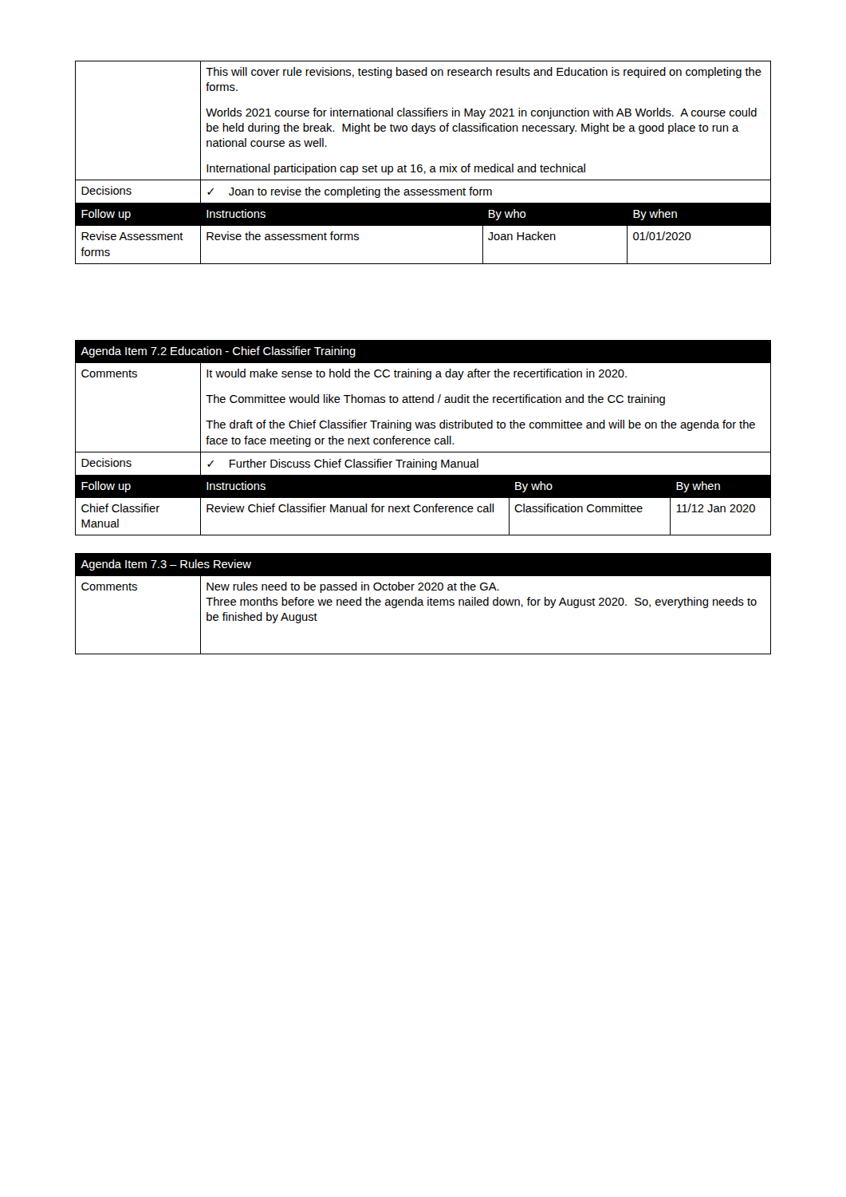| | This will cover rule revisions, testing based on research results and Education is required on completing the forms. Worlds 2021 course for international classifiers in May 2021 in conjunction with AB Worlds. A course could be held during the break. Might be two days of classification necessary. Might be a good place to run a national course as well. International participation cap set up at 16, a mix of medical and technical |
| Decisions | ✓ Joan to revise the completing the assessment form |
| Follow up | Instructions | By who | By when |
| Revise Assessment forms | Revise the assessment forms | Joan Hacken | 01/01/2020 |
| Agenda Item 7.2 Education - Chief Classifier Training |
| Comments | It would make sense to hold the CC training a day after the recertification in 2020. The Committee would like Thomas to attend / audit the recertification and the CC training The draft of the Chief Classifier Training was distributed to the committee and will be on the agenda for the face to face meeting or the next conference call. |
| Decisions | ✓ Further Discuss Chief Classifier Training Manual |
| Follow up | Instructions | By who | By when |
| Chief Classifier Manual | Review Chief Classifier Manual for next Conference call | Classification Committee | 11/12 Jan 2020 |
| Agenda Item 7.3 – Rules Review |
| Comments | New rules need to be passed in October 2020 at the GA. Three months before we need the agenda items nailed down, for by August 2020. So, everything needs to be finished by August |